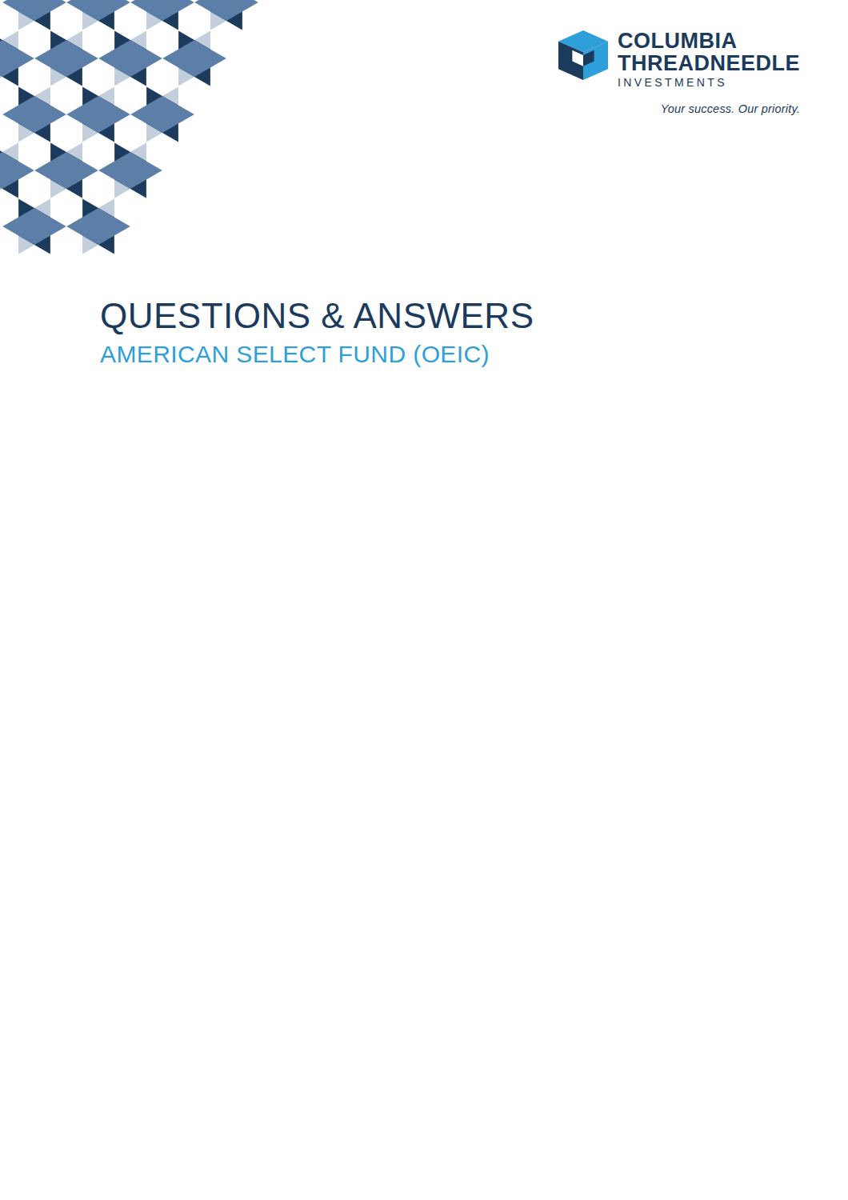COLUMBIA THREADNEEDLE INVESTMENTS
Your success. Our priority.
QUESTIONS & ANSWERS
AMERICAN SELECT FUND (OEIC)